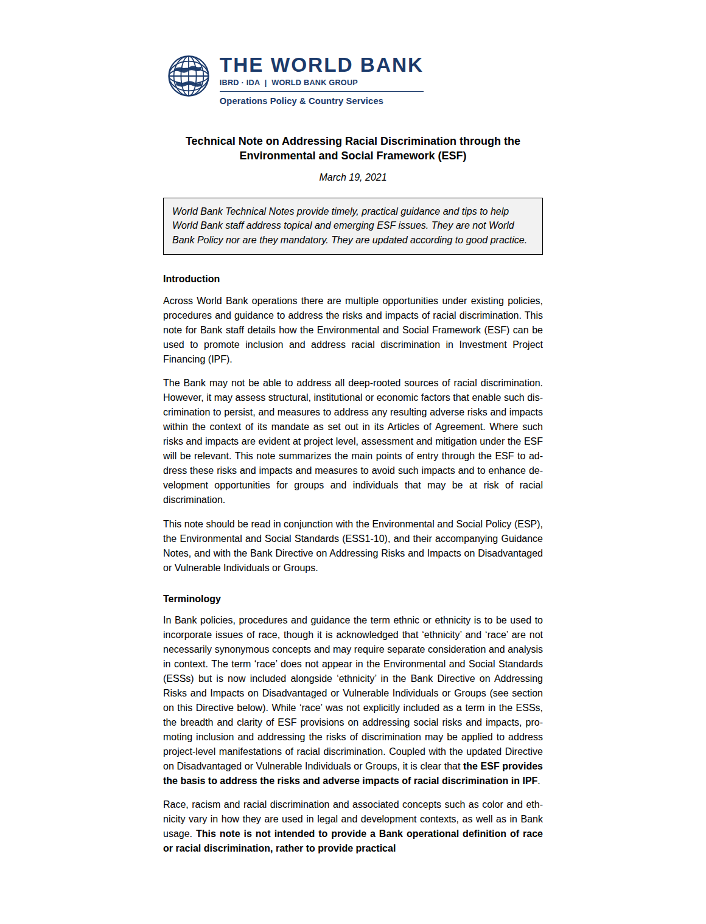THE WORLD BANK
IBRD · IDA | WORLD BANK GROUP
Operations Policy & Country Services
Technical Note on Addressing Racial Discrimination through the
Environmental and Social Framework (ESF)
March 19, 2021
World Bank Technical Notes provide timely, practical guidance and tips to help World Bank staff address topical and emerging ESF issues. They are not World Bank Policy nor are they mandatory. They are updated according to good practice.
Introduction
Across World Bank operations there are multiple opportunities under existing policies, procedures and guidance to address the risks and impacts of racial discrimination. This note for Bank staff details how the Environmental and Social Framework (ESF) can be used to promote inclusion and address racial discrimination in Investment Project Financing (IPF).
The Bank may not be able to address all deep-rooted sources of racial discrimination. However, it may assess structural, institutional or economic factors that enable such discrimination to persist, and measures to address any resulting adverse risks and impacts within the context of its mandate as set out in its Articles of Agreement. Where such risks and impacts are evident at project level, assessment and mitigation under the ESF will be relevant. This note summarizes the main points of entry through the ESF to address these risks and impacts and measures to avoid such impacts and to enhance development opportunities for groups and individuals that may be at risk of racial discrimination.
This note should be read in conjunction with the Environmental and Social Policy (ESP), the Environmental and Social Standards (ESS1-10), and their accompanying Guidance Notes, and with the Bank Directive on Addressing Risks and Impacts on Disadvantaged or Vulnerable Individuals or Groups.
Terminology
In Bank policies, procedures and guidance the term ethnic or ethnicity is to be used to incorporate issues of race, though it is acknowledged that ‘ethnicity’ and ‘race’ are not necessarily synonymous concepts and may require separate consideration and analysis in context. The term ‘race’ does not appear in the Environmental and Social Standards (ESSs) but is now included alongside ‘ethnicity’ in the Bank Directive on Addressing Risks and Impacts on Disadvantaged or Vulnerable Individuals or Groups (see section on this Directive below). While ‘race’ was not explicitly included as a term in the ESSs, the breadth and clarity of ESF provisions on addressing social risks and impacts, promoting inclusion and addressing the risks of discrimination may be applied to address project-level manifestations of racial discrimination. Coupled with the updated Directive on Disadvantaged or Vulnerable Individuals or Groups, it is clear that the ESF provides the basis to address the risks and adverse impacts of racial discrimination in IPF.
Race, racism and racial discrimination and associated concepts such as color and ethnicity vary in how they are used in legal and development contexts, as well as in Bank usage. This note is not intended to provide a Bank operational definition of race or racial discrimination, rather to provide practical